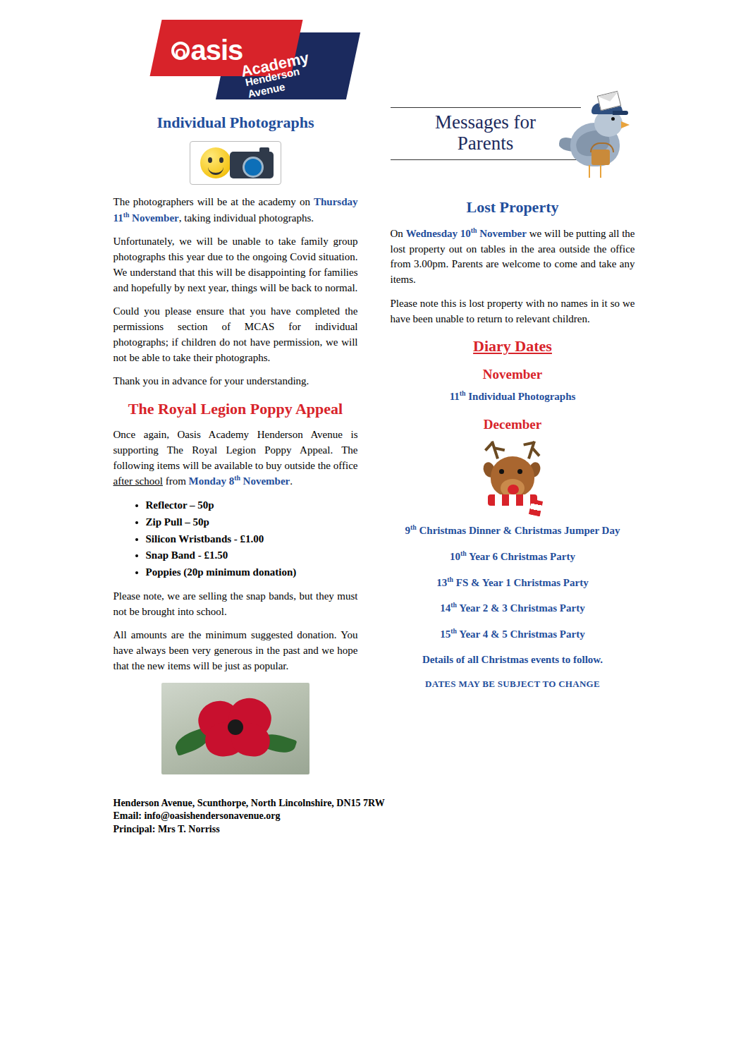Oasis
Academy
Henderson
Avenue
Individual Photographs
The photographers will be at the academy on Thursday 11th November, taking individual photographs.
Unfortunately, we will be unable to take family group photographs this year due to the ongoing Covid situation. We understand that this will be disappointing for families and hopefully by next year, things will be back to normal.
Could you please ensure that you have completed the permissions section of MCAS for individual photographs; if children do not have permission, we will not be able to take their photographs.
Thank you in advance for your understanding.
The Royal Legion Poppy Appeal
Once again, Oasis Academy Henderson Avenue is supporting The Royal Legion Poppy Appeal. The following items will be available to buy outside the office after school from Monday 8th November.
Reflector – 50p
Zip Pull – 50p
Silicon Wristbands - £1.00
Snap Band - £1.50
Poppies (20p minimum donation)
Please note, we are selling the snap bands, but they must not be brought into school.
All amounts are the minimum suggested donation. You have always been very generous in the past and we hope that the new items will be just as popular.
Messages for
Parents
Lost Property
On Wednesday 10th November we will be putting all the lost property out on tables in the area outside the office from 3.00pm. Parents are welcome to come and take any items.
Please note this is lost property with no names in it so we have been unable to return to relevant children.
Diary Dates
November
11th Individual Photographs
December
9th Christmas Dinner & Christmas Jumper Day
10th Year 6 Christmas Party
13th FS & Year 1 Christmas Party
14th Year 2 & 3 Christmas Party
15th Year 4 & 5 Christmas Party
Details of all Christmas events to follow.
DATES MAY BE SUBJECT TO CHANGE
Henderson Avenue, Scunthorpe, North Lincolnshire, DN15 7RW
Email: info@oasishendersonavenue.org
Principal: Mrs T. Norriss